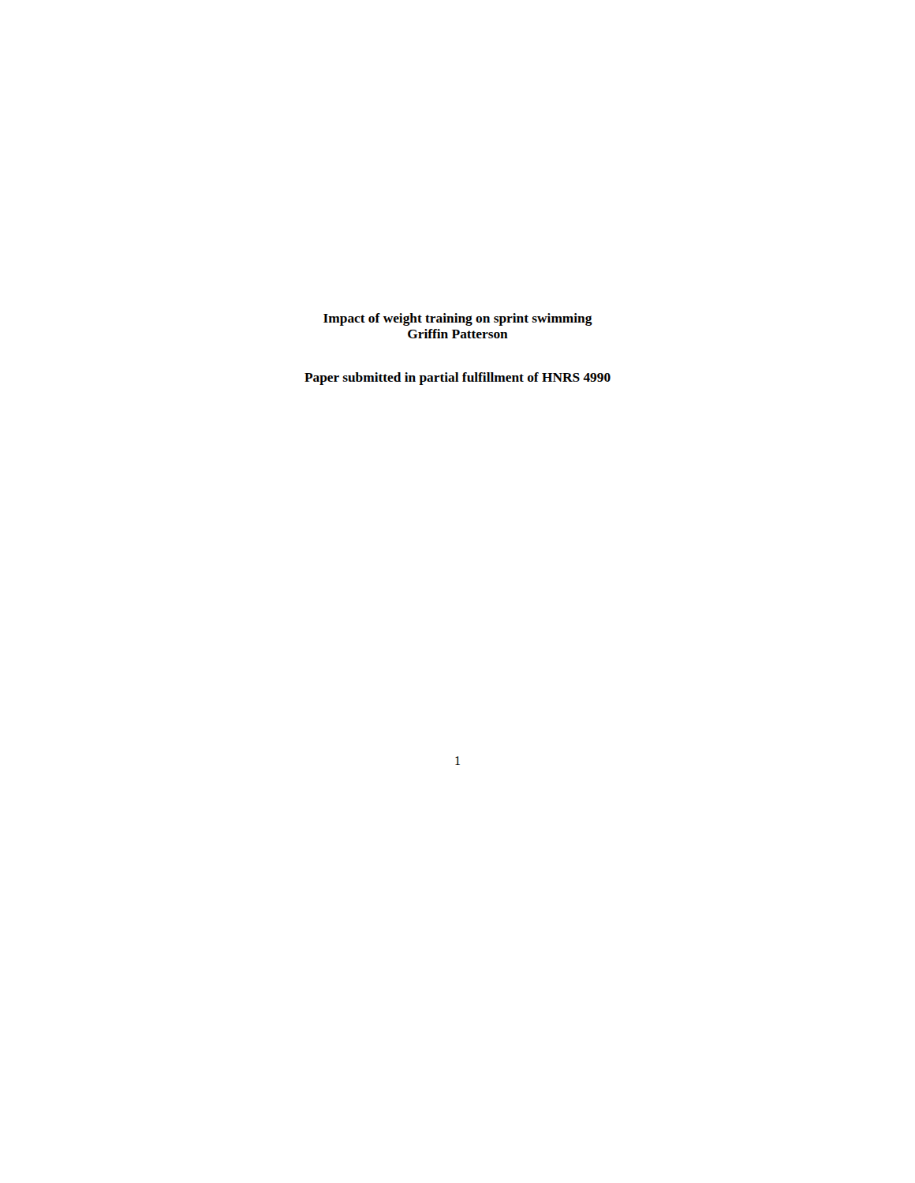Impact of weight training on sprint swimming
Griffin Patterson
Paper submitted in partial fulfillment of HNRS 4990
1